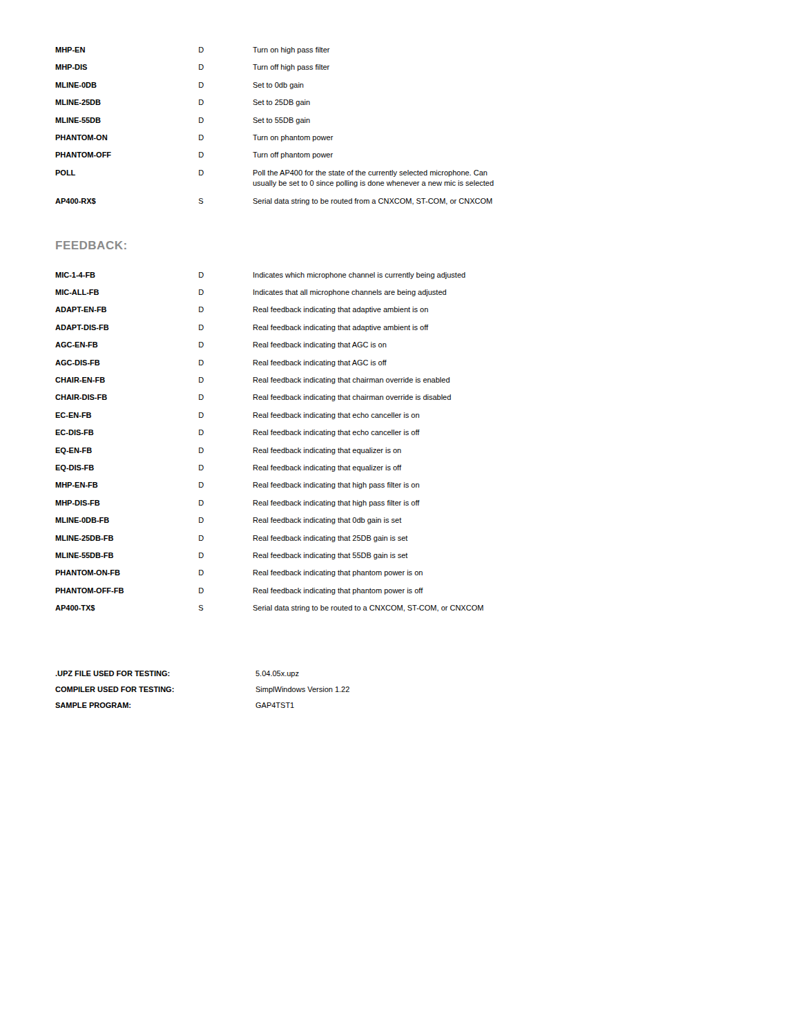| MHP-EN | D | Turn on high pass filter |
| MHP-DIS | D | Turn off high pass filter |
| MLINE-0DB | D | Set to 0db gain |
| MLINE-25DB | D | Set to 25DB gain |
| MLINE-55DB | D | Set to 55DB gain |
| PHANTOM-ON | D | Turn on phantom power |
| PHANTOM-OFF | D | Turn off phantom power |
| POLL | D | Poll the AP400 for the state of the currently selected microphone. Can usually be set to 0 since polling is done whenever a new mic is selected |
| AP400-RX$ | S | Serial data string to be routed from a CNXCOM, ST-COM, or CNXCOM |
FEEDBACK:
| MIC-1-4-FB | D | Indicates which microphone channel is currently being adjusted |
| MIC-ALL-FB | D | Indicates that all microphone channels are being adjusted |
| ADAPT-EN-FB | D | Real feedback indicating that adaptive ambient is on |
| ADAPT-DIS-FB | D | Real feedback indicating that adaptive ambient is off |
| AGC-EN-FB | D | Real feedback indicating that AGC is on |
| AGC-DIS-FB | D | Real feedback indicating that AGC is off |
| CHAIR-EN-FB | D | Real feedback indicating that chairman override is enabled |
| CHAIR-DIS-FB | D | Real feedback indicating that chairman override is disabled |
| EC-EN-FB | D | Real feedback indicating that echo canceller is on |
| EC-DIS-FB | D | Real feedback indicating that echo canceller is off |
| EQ-EN-FB | D | Real feedback indicating that equalizer is on |
| EQ-DIS-FB | D | Real feedback indicating that equalizer is off |
| MHP-EN-FB | D | Real feedback indicating that high pass filter is on |
| MHP-DIS-FB | D | Real feedback indicating that high pass filter is off |
| MLINE-0DB-FB | D | Real feedback indicating that 0db gain is set |
| MLINE-25DB-FB | D | Real feedback indicating that 25DB gain is set |
| MLINE-55DB-FB | D | Real feedback indicating that 55DB gain is set |
| PHANTOM-ON-FB | D | Real feedback indicating that phantom power is on |
| PHANTOM-OFF-FB | D | Real feedback indicating that phantom power is off |
| AP400-TX$ | S | Serial data string to be routed to a CNXCOM, ST-COM, or CNXCOM |
| .UPZ FILE USED FOR TESTING: | 5.04.05x.upz |
| COMPILER USED FOR TESTING: | SimplWindows Version 1.22 |
| SAMPLE PROGRAM: | GAP4TST1 |